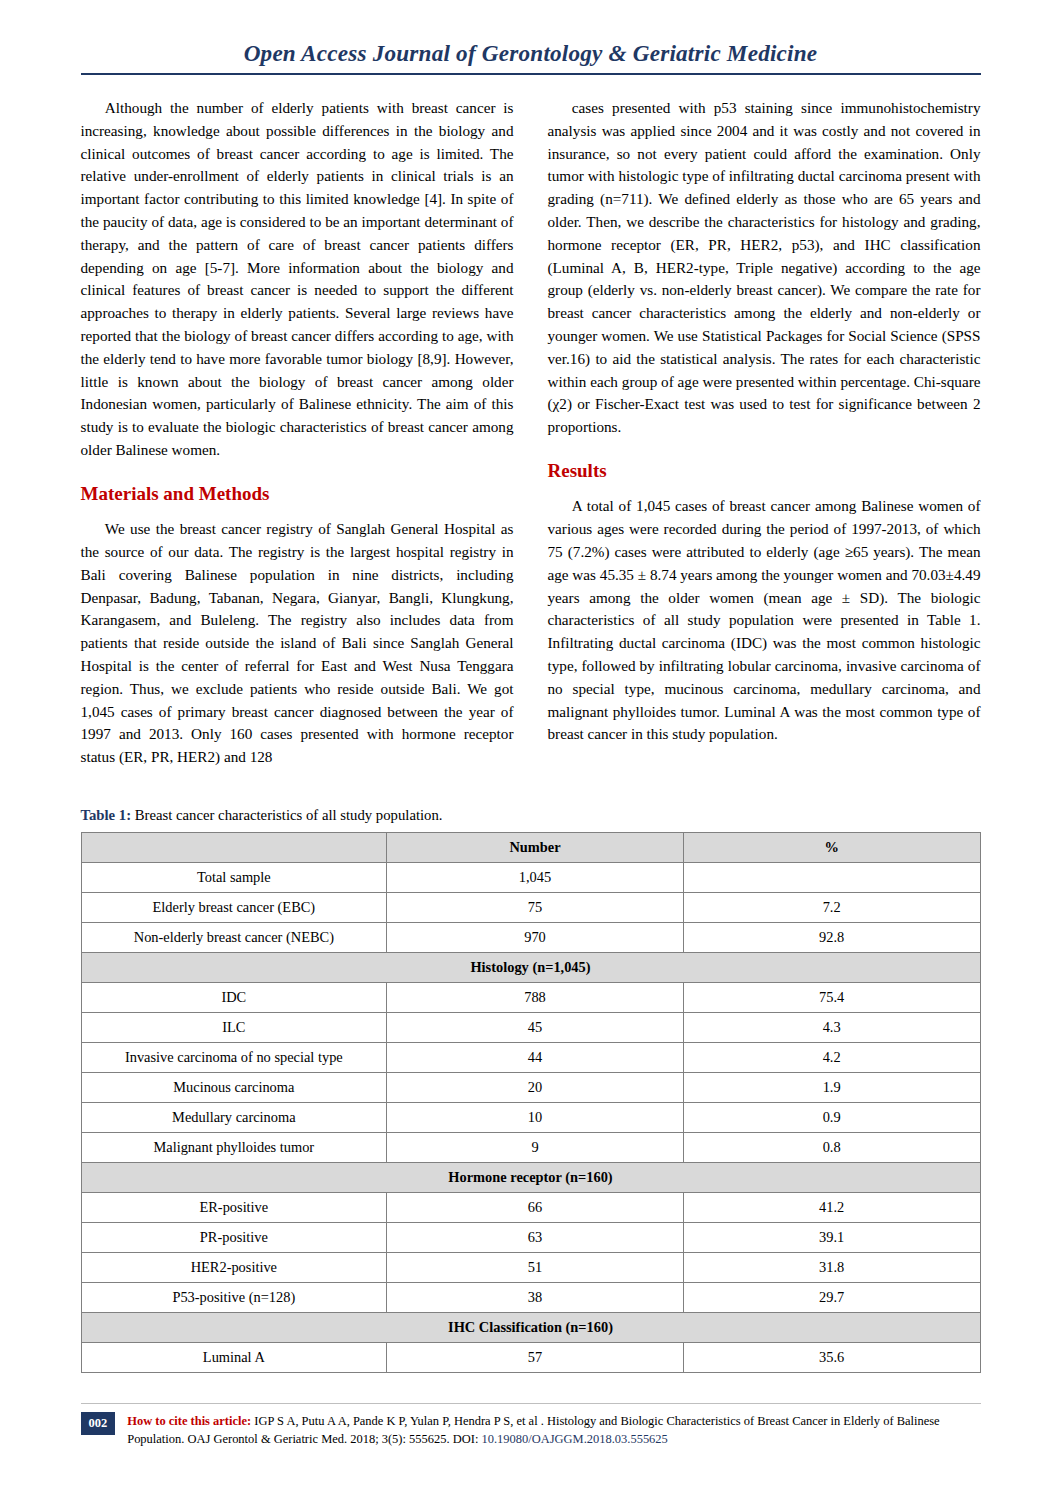Open Access Journal of Gerontology & Geriatric Medicine
Although the number of elderly patients with breast cancer is increasing, knowledge about possible differences in the biology and clinical outcomes of breast cancer according to age is limited. The relative under-enrollment of elderly patients in clinical trials is an important factor contributing to this limited knowledge [4]. In spite of the paucity of data, age is considered to be an important determinant of therapy, and the pattern of care of breast cancer patients differs depending on age [5-7]. More information about the biology and clinical features of breast cancer is needed to support the different approaches to therapy in elderly patients. Several large reviews have reported that the biology of breast cancer differs according to age, with the elderly tend to have more favorable tumor biology [8,9]. However, little is known about the biology of breast cancer among older Indonesian women, particularly of Balinese ethnicity. The aim of this study is to evaluate the biologic characteristics of breast cancer among older Balinese women.
Materials and Methods
We use the breast cancer registry of Sanglah General Hospital as the source of our data. The registry is the largest hospital registry in Bali covering Balinese population in nine districts, including Denpasar, Badung, Tabanan, Negara, Gianyar, Bangli, Klungkung, Karangasem, and Buleleng. The registry also includes data from patients that reside outside the island of Bali since Sanglah General Hospital is the center of referral for East and West Nusa Tenggara region. Thus, we exclude patients who reside outside Bali. We got 1,045 cases of primary breast cancer diagnosed between the year of 1997 and 2013. Only 160 cases presented with hormone receptor status (ER, PR, HER2) and 128
cases presented with p53 staining since immunohistochemistry analysis was applied since 2004 and it was costly and not covered in insurance, so not every patient could afford the examination. Only tumor with histologic type of infiltrating ductal carcinoma present with grading (n=711). We defined elderly as those who are 65 years and older. Then, we describe the characteristics for histology and grading, hormone receptor (ER, PR, HER2, p53), and IHC classification (Luminal A, B, HER2-type, Triple negative) according to the age group (elderly vs. non-elderly breast cancer). We compare the rate for breast cancer characteristics among the elderly and non-elderly or younger women. We use Statistical Packages for Social Science (SPSS ver.16) to aid the statistical analysis. The rates for each characteristic within each group of age were presented within percentage. Chi-square (χ2) or Fischer-Exact test was used to test for significance between 2 proportions.
Results
A total of 1,045 cases of breast cancer among Balinese women of various ages were recorded during the period of 1997-2013, of which 75 (7.2%) cases were attributed to elderly (age ≥65 years). The mean age was 45.35 ± 8.74 years among the younger women and 70.03±4.49 years among the older women (mean age ± SD). The biologic characteristics of all study population were presented in Table 1. Infiltrating ductal carcinoma (IDC) was the most common histologic type, followed by infiltrating lobular carcinoma, invasive carcinoma of no special type, mucinous carcinoma, medullary carcinoma, and malignant phylloides tumor. Luminal A was the most common type of breast cancer in this study population.
Table 1: Breast cancer characteristics of all study population.
| | Number | % |
| --- | --- | --- |
| Total sample | 1,045 | |
| Elderly breast cancer (EBC) | 75 | 7.2 |
| Non-elderly breast cancer (NEBC) | 970 | 92.8 |
| Histology (n=1,045) |
| IDC | 788 | 75.4 |
| ILC | 45 | 4.3 |
| Invasive carcinoma of no special type | 44 | 4.2 |
| Mucinous carcinoma | 20 | 1.9 |
| Medullary carcinoma | 10 | 0.9 |
| Malignant phylloides tumor | 9 | 0.8 |
| Hormone receptor (n=160) |
| ER-positive | 66 | 41.2 |
| PR-positive | 63 | 39.1 |
| HER2-positive | 51 | 31.8 |
| P53-positive (n=128) | 38 | 29.7 |
| IHC Classification (n=160) |
| Luminal A | 57 | 35.6 |
002
How to cite this article: IGP S A, Putu A A, Pande K P, Yulan P, Hendra P S, et al . Histology and Biologic Characteristics of Breast Cancer in Elderly of Balinese Population. OAJ Gerontol & Geriatric Med. 2018; 3(5): 555625. DOI: 10.19080/OAJGGM.2018.03.555625